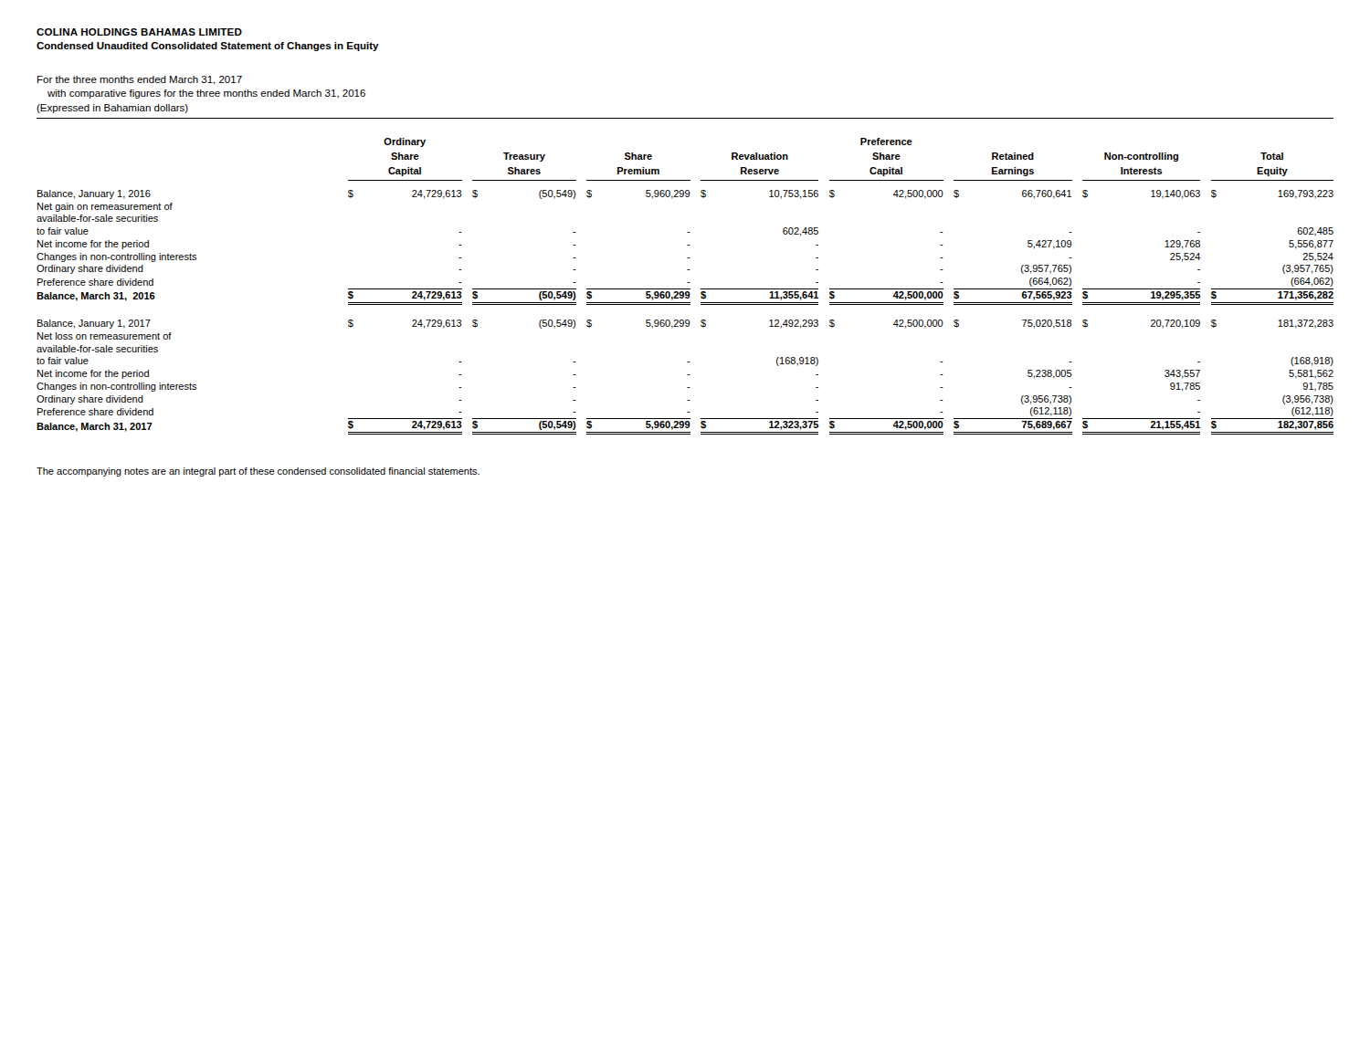COLINA HOLDINGS BAHAMAS LIMITED
Condensed Unaudited Consolidated Statement of Changes in Equity
For the three months ended March 31, 2017
with comparative figures for the three months ended March 31, 2016
(Expressed in Bahamian dollars)
| | Ordinary | | | | | | | | Preference | | | | | | |
| --- | --- | --- | --- | --- | --- | --- | --- | --- | --- | --- | --- | --- | --- | --- | --- |
| | Share | | Treasury | | Share | | Revaluation | | Share | | Retained | | Non-controlling | | Total |
| | Capital | | Shares | | Premium | | Reserve | | Capital | | Earnings | | Interests | | Equity |
| Balance, January 1, 2016 | $ | 24,729,613 | | $ | (50,549) | | $ | 5,960,299 | | $ | 10,753,156 | | $ | 42,500,000 | | $ | 66,760,641 | | $ | 19,140,063 | | $ | 169,793,223 |
| Net gain on remeasurement of | | | | | | | | | | | | | | | | | | | | | | | |
| available-for-sale securities | | | | | | | | | | | | | | | | | | | | | | | |
| to fair value | | - | | | - | | | - | | | 602,485 | | | - | | | - | | | - | | | 602,485 |
| Net income for the period | | - | | | - | | | - | | | - | | | - | | | 5,427,109 | | | 129,768 | | | 5,556,877 |
| Changes in non-controlling interests | | - | | | - | | | - | | | - | | | - | | | - | | | 25,524 | | | 25,524 |
| Ordinary share dividend | | - | | | - | | | - | | | - | | | - | | | (3,957,765) | | | - | | | (3,957,765) |
| Preference share dividend | | - | | | - | | | - | | | - | | | - | | | (664,062) | | | - | | | (664,062) |
| Balance, March 31, 2016 | $ | 24,729,613 | | $ | (50,549) | | $ | 5,960,299 | | $ | 11,355,641 | | $ | 42,500,000 | | $ | 67,565,923 | | $ | 19,295,355 | | $ | 171,356,282 |
| Balance, January 1, 2017 | $ | 24,729,613 | | $ | (50,549) | | $ | 5,960,299 | | $ | 12,492,293 | | $ | 42,500,000 | | $ | 75,020,518 | | $ | 20,720,109 | | $ | 181,372,283 |
| Net loss on remeasurement of | | | | | | | | | | | | | | | | | | | | | | | |
| available-for-sale securities | | | | | | | | | | | | | | | | | | | | | | | |
| to fair value | | - | | | - | | | - | | | (168,918) | | | - | | | - | | | - | | | (168,918) |
| Net income for the period | | - | | | - | | | - | | | - | | | - | | | 5,238,005 | | | 343,557 | | | 5,581,562 |
| Changes in non-controlling interests | | - | | | - | | | - | | | - | | | - | | | - | | | 91,785 | | | 91,785 |
| Ordinary share dividend | | - | | | - | | | - | | | - | | | - | | | (3,956,738) | | | - | | | (3,956,738) |
| Preference share dividend | | - | | | - | | | - | | | - | | | - | | | (612,118) | | | - | | | (612,118) |
| Balance, March 31, 2017 | $ | 24,729,613 | | $ | (50,549) | | $ | 5,960,299 | | $ | 12,323,375 | | $ | 42,500,000 | | $ | 75,689,667 | | $ | 21,155,451 | | $ | 182,307,856 |
The accompanying notes are an integral part of these condensed consolidated financial statements.